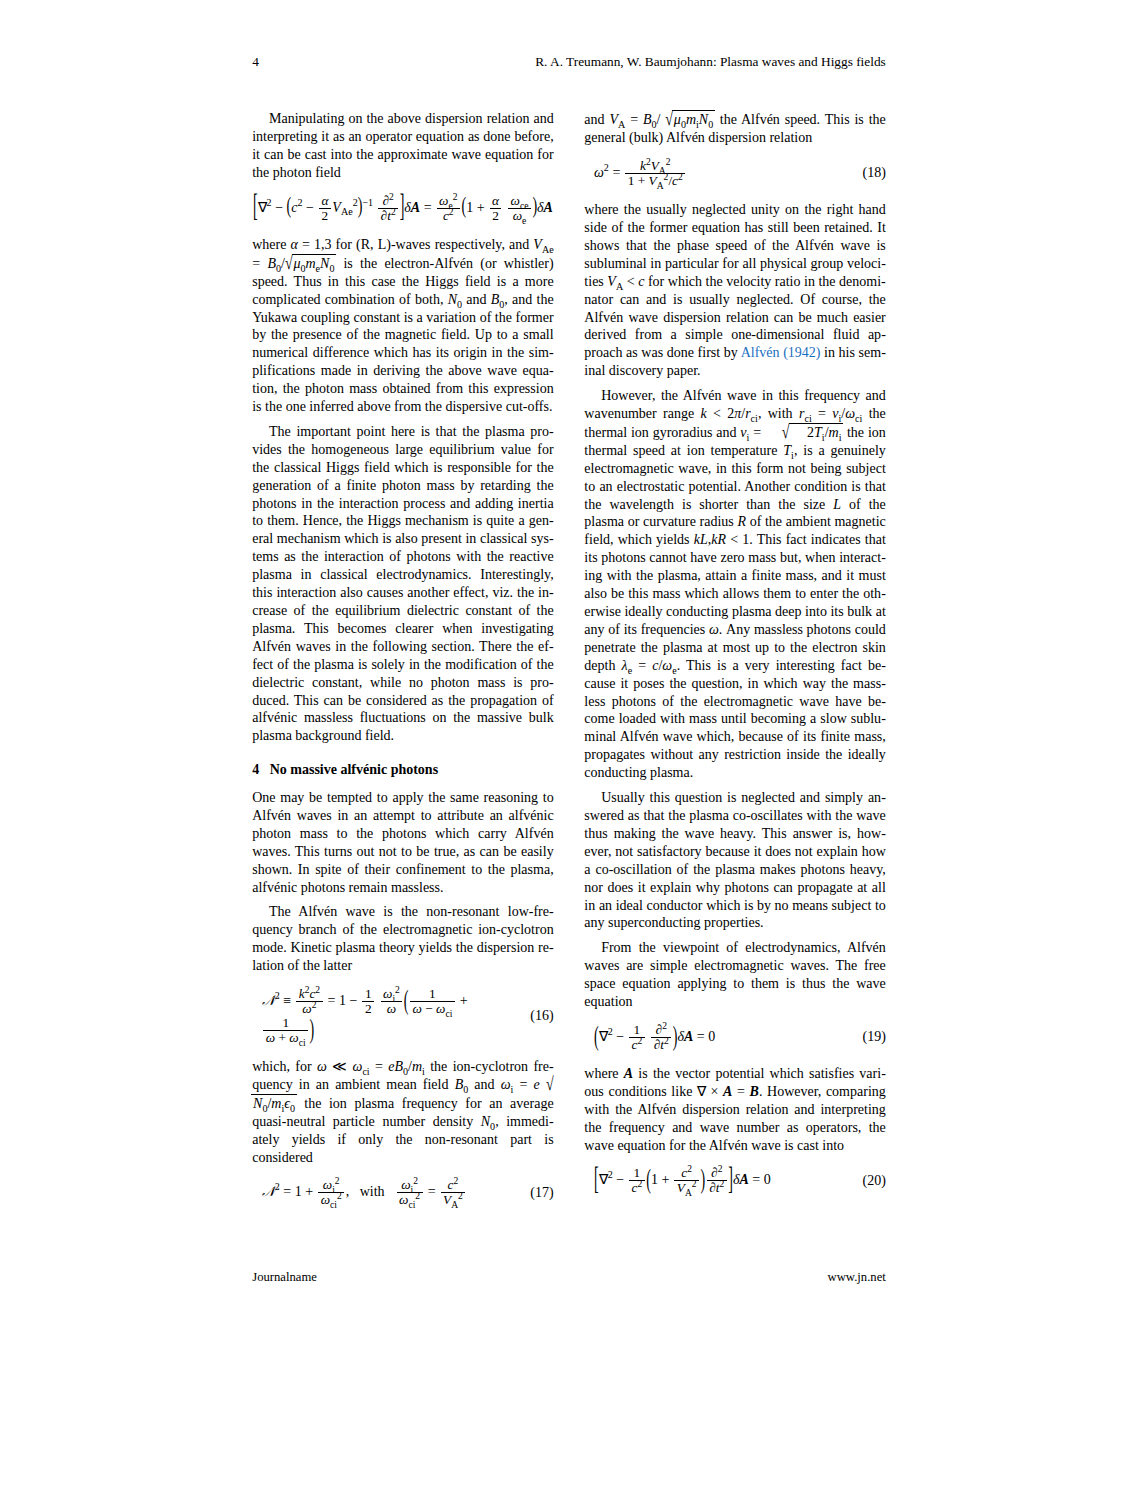4 R. A. Treumann, W. Baumjohann: Plasma waves and Higgs fields
Manipulating on the above dispersion relation and interpreting it as an operator equation as done before, it can be cast into the approximate wave equation for the photon field
[∇2 − (c2 − α 2 VAe2)−1 ∂2∂t2] δA = ωe2 c2(1 + α 2 ωce ωe) δA
where α = 1,3 for (R, L)-waves respectively, and VAe = B0/√μ0meN0 is the electron-Alfvén (or whistler) speed. Thus in this case the Higgs field is a more complicated combination of both, N0 and B0, and the Yukawa coupling constant is a variation of the former by the presence of the magnetic field. Up to a small numerical difference which has its origin in the simplifications made in deriving the above wave equation, the photon mass obtained from this expression is the one inferred above from the dispersive cut-offs.
The important point here is that the plasma provides the homogeneous large equilibrium value for the classical Higgs field which is responsible for the generation of a finite photon mass by retarding the photons in the interaction process and adding inertia to them. Hence, the Higgs mechanism is quite a general mechanism which is also present in classical systems as the interaction of photons with the reactive plasma in classical electrodynamics. Interestingly, this interaction also causes another effect, viz. the increase of the equilibrium dielectric constant of the plasma. This becomes clearer when investigating Alfvén waves in the following section. There the effect of the plasma is solely in the modification of the dielectric constant, while no photon mass is produced. This can be considered as the propagation of alfvénic massless fluctuations on the massive bulk plasma background field.
4 No massive alfvénic photons
One may be tempted to apply the same reasoning to Alfvén waves in an attempt to attribute an alfvénic photon mass to the photons which carry Alfvén waves. This turns out not to be true, as can be easily shown. In spite of their confinement to the plasma, alfvénic photons remain massless.
The Alfvén wave is the non-resonant low-frequency branch of the electromagnetic ion-cyclotron mode. Kinetic plasma theory yields the dispersion relation of the latter
𝒩2 ≡ k2c2 ω2 = 1 − 12 ωi2 ω(1 ω − ωci + 1 ω + ωci) (16)
which, for ω ≪ ωci = eB0/mi the ion-cyclotron frequency in an ambient mean field B0 and ωi = e √N0/miϵ0 the ion plasma frequency for an average quasi-neutral particle number density N0, immediately yields if only the non-resonant part is considered
𝒩2 = 1 + ωi2 ωci2, with ωi2 ωci2 = c2 VA2 (17)
and VA = B0/ √μ0miN0 the Alfvén speed. This is the general (bulk) Alfvén dispersion relation
ω2 = k2VA21 + VA2/c2 (18)
where the usually neglected unity on the right hand side of the former equation has still been retained. It shows that the phase speed of the Alfvén wave is subluminal in particular for all physical group velocities VA < c for which the velocity ratio in the denominator can and is usually neglected. Of course, the Alfvén wave dispersion relation can be much easier derived from a simple one-dimensional fluid approach as was done first by Alfvén (1942) in his seminal discovery paper.
However, the Alfvén wave in this frequency and wavenumber range k < 2π/rci, with rci = vi/ωci the thermal ion gyroradius and vi = √2Ti/mi the ion thermal speed at ion temperature Ti, is a genuinely electromagnetic wave, in this form not being subject to an electrostatic potential. Another condition is that the wavelength is shorter than the size L of the plasma or curvature radius R of the ambient magnetic field, which yields kL,kR < 1. This fact indicates that its photons cannot have zero mass but, when interacting with the plasma, attain a finite mass, and it must also be this mass which allows them to enter the otherwise ideally conducting plasma deep into its bulk at any of its frequencies ω. Any massless photons could penetrate the plasma at most up to the electron skin depth λe = c/ωe. This is a very interesting fact because it poses the question, in which way the massless photons of the electromagnetic wave have become loaded with mass until becoming a slow subluminal Alfvén wave which, because of its finite mass, propagates without any restriction inside the ideally conducting plasma.
Usually this question is neglected and simply answered as that the plasma co-oscillates with the wave thus making the wave heavy. This answer is, however, not satisfactory because it does not explain how a co-oscillation of the plasma makes photons heavy, nor does it explain why photons can propagate at all in an ideal conductor which is by no means subject to any superconducting properties.
From the viewpoint of electrodynamics, Alfvén waves are simple electromagnetic waves. The free space equation applying to them is thus the wave equation
(∇2 − 1 c2 ∂2∂t2) δA = 0 (19)
where A is the vector potential which satisfies various conditions like ∇ × A = B. However, comparing with the Alfvén dispersion relation and interpreting the frequency and wave number as operators, the wave equation for the Alfvén wave is cast into
[∇2 − 1 c2(1 + c2 VA2)∂2∂t2] δA = 0 (20)
Journalname www.jn.net